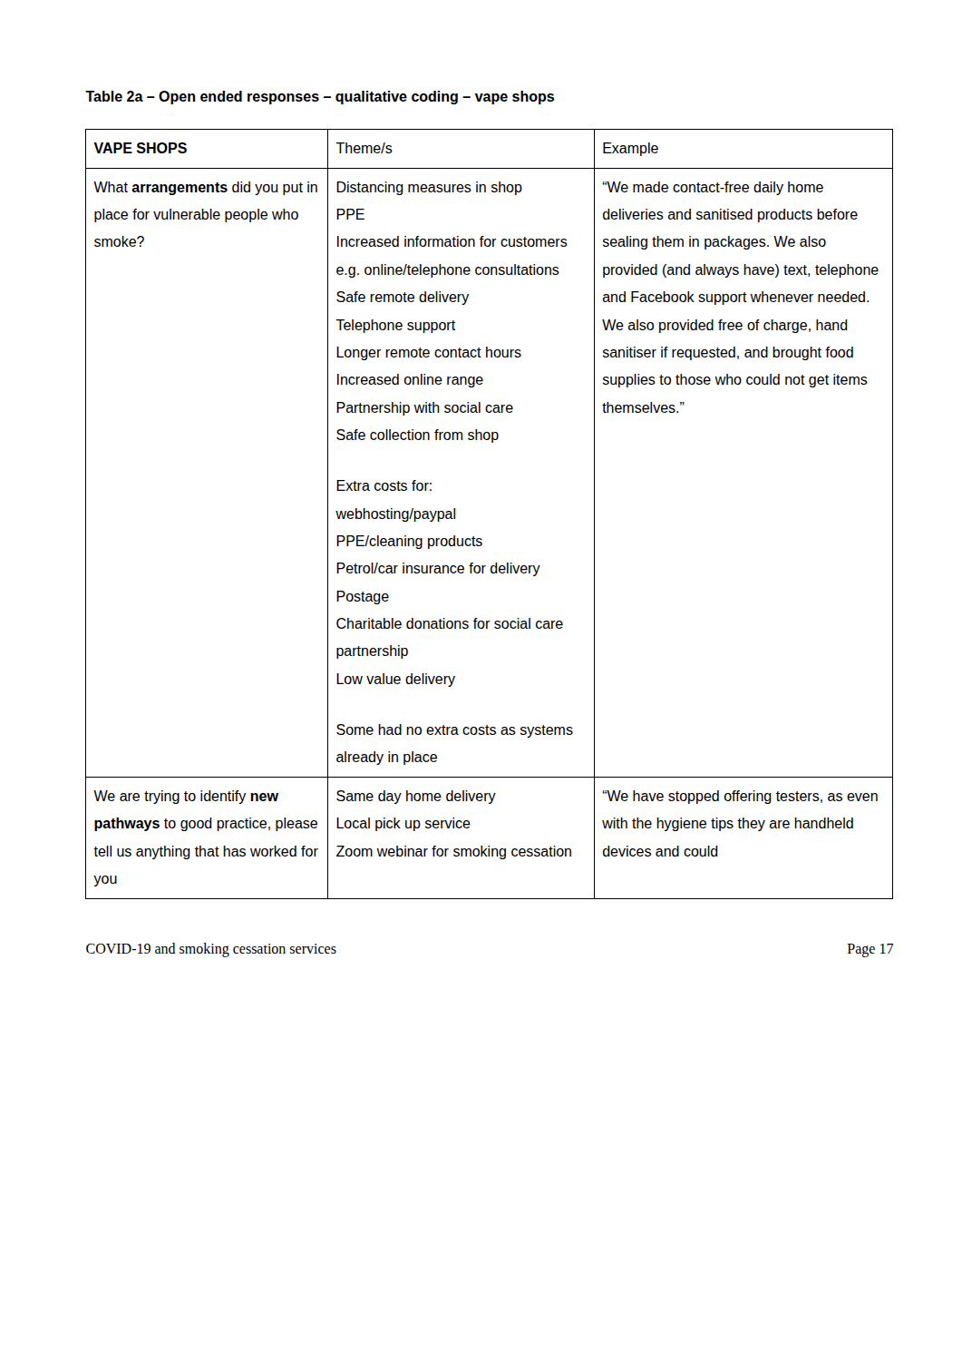Table 2a – Open ended responses – qualitative coding – vape shops
| VAPE SHOPS | Theme/s | Example |
| --- | --- | --- |
| What arrangements did you put in place for vulnerable people who smoke? | Distancing measures in shop PPE Increased information for customers e.g. online/telephone consultations Safe remote delivery Telephone support Longer remote contact hours Increased online range Partnership with social care Safe collection from shop Extra costs for: webhosting/paypal PPE/cleaning products Petrol/car insurance for delivery Postage Charitable donations for social care partnership Low value delivery Some had no extra costs as systems already in place | “We made contact-free daily home deliveries and sanitised products before sealing them in packages. We also provided (and always have) text, telephone and Facebook support whenever needed. We also provided free of charge, hand sanitiser if requested, and brought food supplies to those who could not get items themselves.” |
| We are trying to identify new pathways to good practice, please tell us anything that has worked for you | Same day home delivery Local pick up service Zoom webinar for smoking cessation | “We have stopped offering testers, as even with the hygiene tips they are handheld devices and could |
COVID-19 and smoking cessation services Page 17